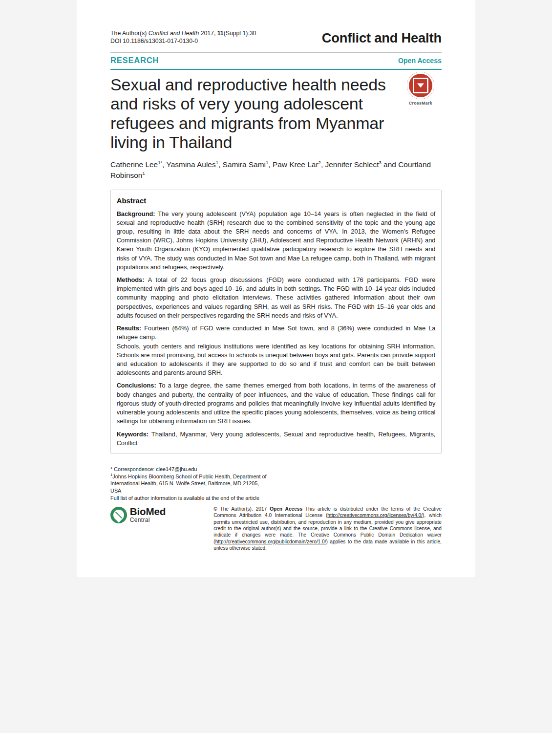The Author(s) Conflict and Health 2017, 11(Suppl 1):30 DOI 10.1186/s13031-017-0130-0
Conflict and Health
Research
Open Access
CrossMark
Sexual and reproductive health needs and risks of very young adolescent refugees and migrants from Myanmar living in Thailand
Catherine Lee1*, Yasmina Aules1, Samira Sami1, Paw Kree Lar2, Jennifer Schlect3 and Courtland Robinson1
Abstract
Background: The very young adolescent (VYA) population age 10–14 years is often neglected in the field of sexual and reproductive health (SRH) research due to the combined sensitivity of the topic and the young age group, resulting in little data about the SRH needs and concerns of VYA. In 2013, the Women’s Refugee Commission (WRC), Johns Hopkins University (JHU), Adolescent and Reproductive Health Network (ARHN) and Karen Youth Organization (KYO) implemented qualitative participatory research to explore the SRH needs and risks of VYA. The study was conducted in Mae Sot town and Mae La refugee camp, both in Thailand, with migrant populations and refugees, respectively.
Methods: A total of 22 focus group discussions (FGD) were conducted with 176 participants. FGD were implemented with girls and boys aged 10–16, and adults in both settings. The FGD with 10–14 year olds included community mapping and photo elicitation interviews. These activities gathered information about their own perspectives, experiences and values regarding SRH, as well as SRH risks. The FGD with 15–16 year olds and adults focused on their perspectives regarding the SRH needs and risks of VYA.
Results: Fourteen (64%) of FGD were conducted in Mae Sot town, and 8 (36%) were conducted in Mae La refugee camp.
Schools, youth centers and religious institutions were identified as key locations for obtaining SRH information. Schools are most promising, but access to schools is unequal between boys and girls. Parents can provide support and education to adolescents if they are supported to do so and if trust and comfort can be built between adolescents and parents around SRH.
Conclusions: To a large degree, the same themes emerged from both locations, in terms of the awareness of body changes and puberty, the centrality of peer influences, and the value of education. These findings call for rigorous study of youth-directed programs and policies that meaningfully involve key influential adults identified by vulnerable young adolescents and utilize the specific places young adolescents, themselves, voice as being critical settings for obtaining information on SRH issues.
Keywords: Thailand, Myanmar, Very young adolescents, Sexual and reproductive health, Refugees, Migrants, Conflict
* Correspondence: clee147@jhu.edu
1Johns Hopkins Bloomberg School of Public Health, Department of International Health, 615 N. Wolfe Street, Baltimore, MD 21205, USA
Full list of author information is available at the end of the article
BioMedCentral
© The Author(s). 2017 Open Access This article is distributed under the terms of the Creative Commons Attribution 4.0 International License (http://creativecommons.org/licenses/by/4.0/), which permits unrestricted use, distribution, and reproduction in any medium, provided you give appropriate credit to the original author(s) and the source, provide a link to the Creative Commons license, and indicate if changes were made. The Creative Commons Public Domain Dedication waiver (http://creativecommons.org/publicdomain/zero/1.0/) applies to the data made available in this article, unless otherwise stated.